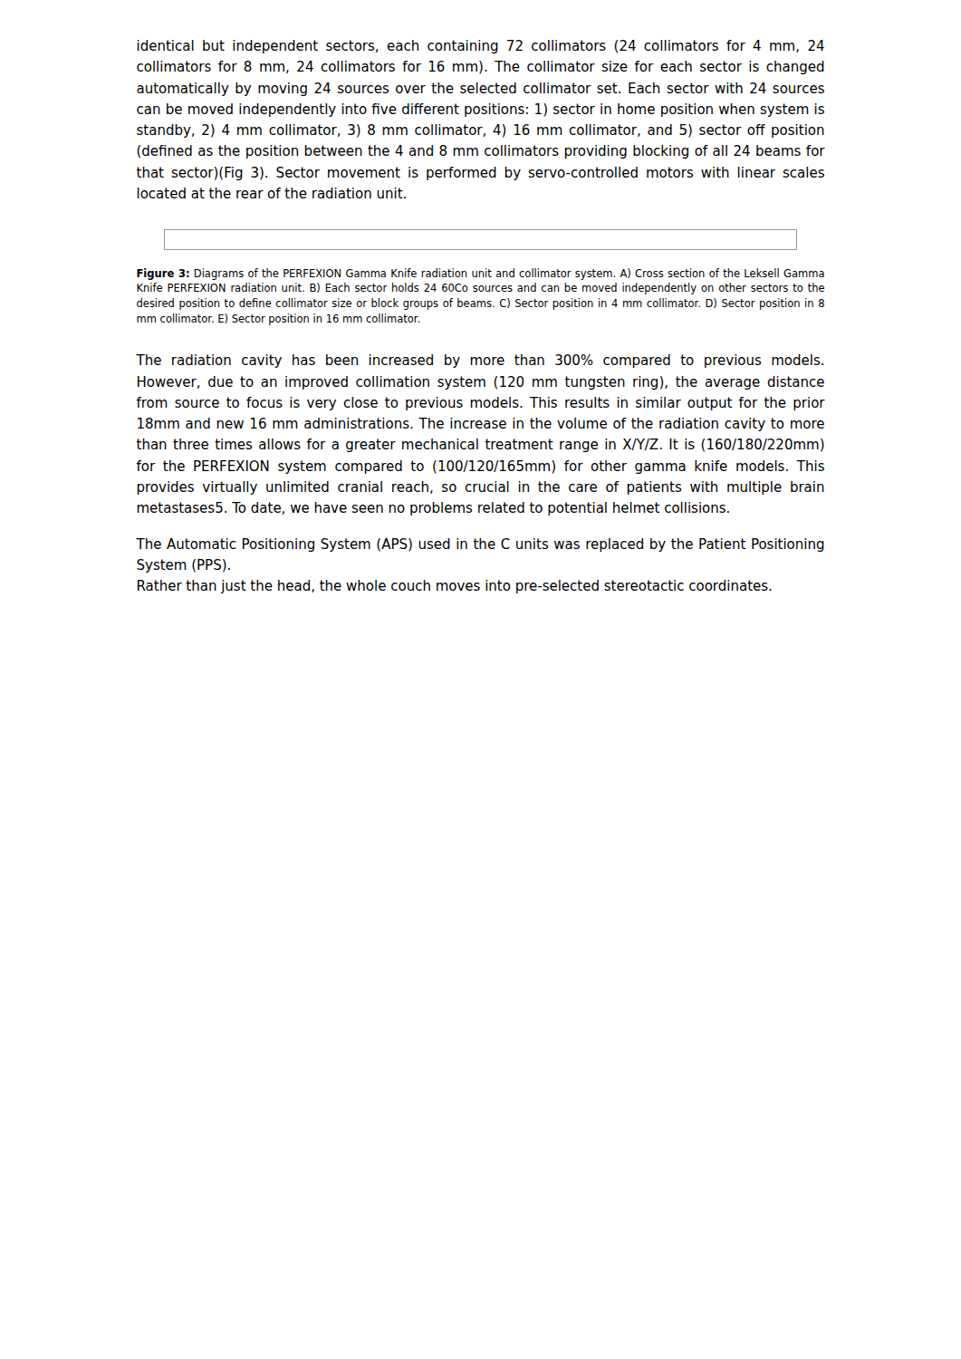identical but independent sectors, each containing 72 collimators (24 collimators for 4 mm, 24 collimators for 8 mm, 24 collimators for 16 mm). The collimator size for each sector is changed automatically by moving 24 sources over the selected collimator set. Each sector with 24 sources can be moved independently into five different positions: 1) sector in home position when system is standby, 2) 4 mm collimator, 3) 8 mm collimator, 4) 16 mm collimator, and 5) sector off position (defined as the position between the 4 and 8 mm collimators providing blocking of all 24 beams for that sector)(Fig 3). Sector movement is performed by servo-controlled motors with linear scales located at the rear of the radiation unit.
Figure 3: Diagrams of the PERFEXION Gamma Knife radiation unit and collimator system. A) Cross section of the Leksell Gamma Knife PERFEXION radiation unit. B) Each sector holds 24 60Co sources and can be moved independently on other sectors to the desired position to define collimator size or block groups of beams. C) Sector position in 4 mm collimator. D) Sector position in 8 mm collimator. E) Sector position in 16 mm collimator.
The radiation cavity has been increased by more than 300% compared to previous models. However, due to an improved collimation system (120 mm tungsten ring), the average distance from source to focus is very close to previous models. This results in similar output for the prior 18mm and new 16 mm administrations. The increase in the volume of the radiation cavity to more than three times allows for a greater mechanical treatment range in X/Y/Z. It is (160/180/220mm) for the PERFEXION system compared to (100/120/165mm) for other gamma knife models. This provides virtually unlimited cranial reach, so crucial in the care of patients with multiple brain metastases5. To date, we have seen no problems related to potential helmet collisions.
The Automatic Positioning System (APS) used in the C units was replaced by the Patient Positioning System (PPS).
Rather than just the head, the whole couch moves into pre-selected stereotactic coordinates.